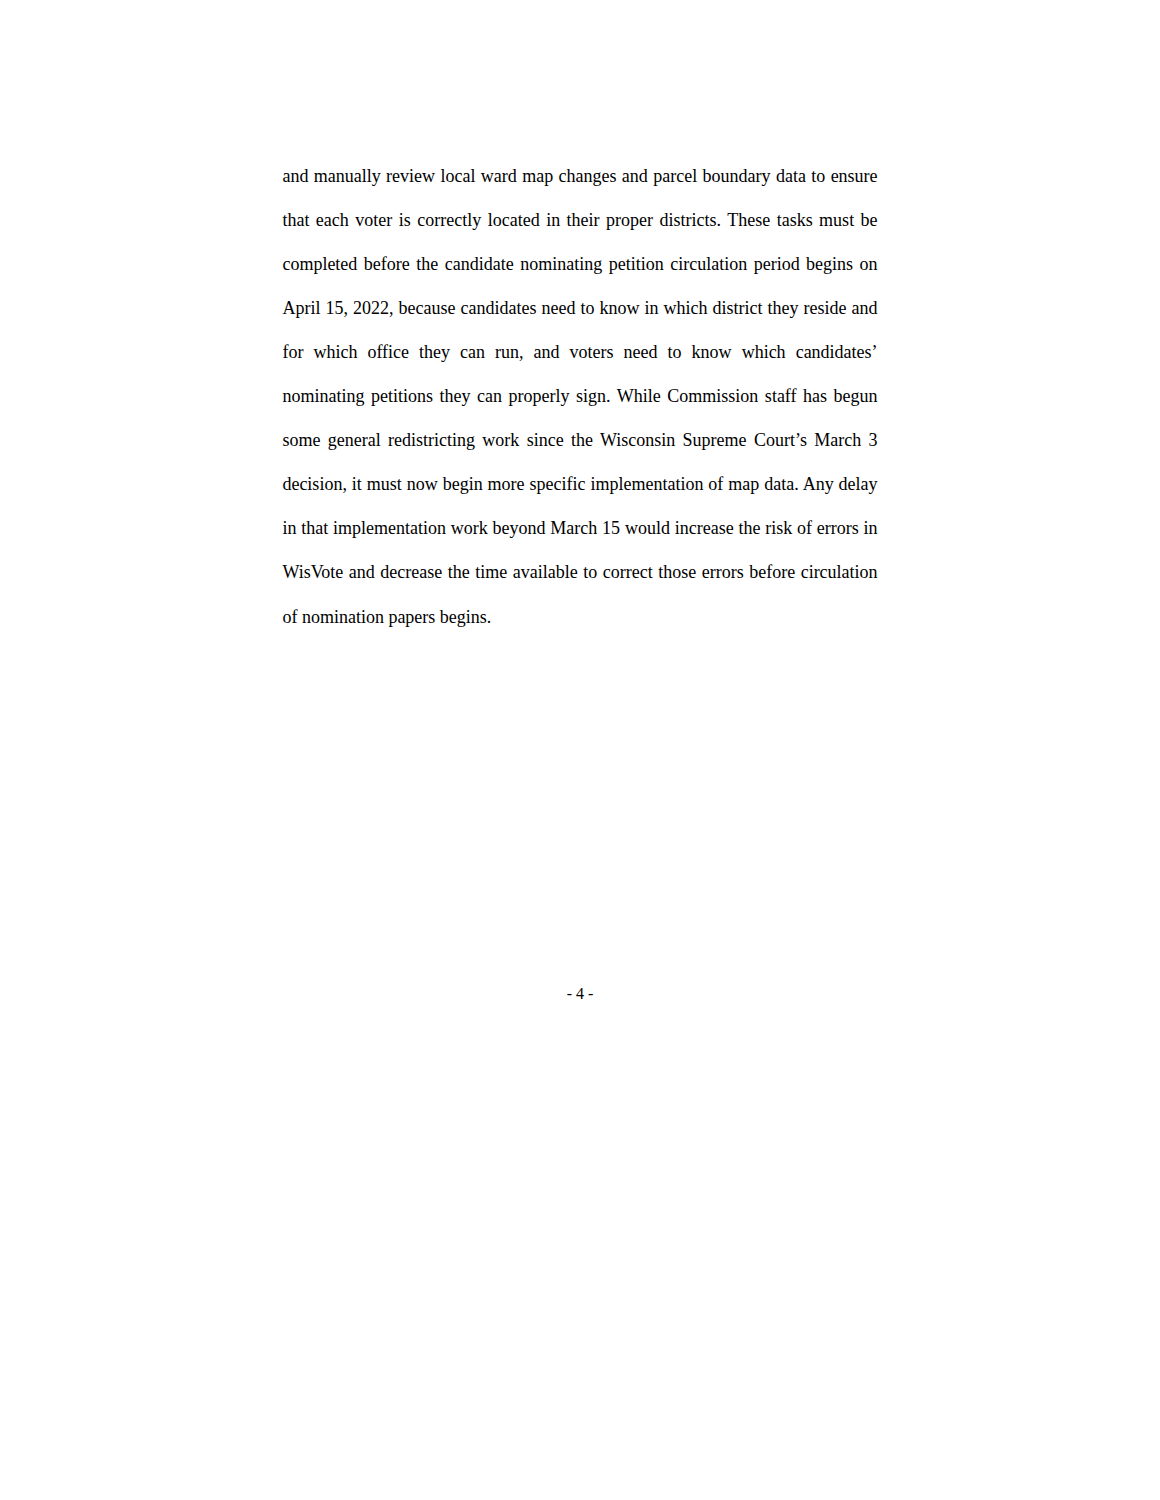and manually review local ward map changes and parcel boundary data to ensure that each voter is correctly located in their proper districts. These tasks must be completed before the candidate nominating petition circulation period begins on April 15, 2022, because candidates need to know in which district they reside and for which office they can run, and voters need to know which candidates’ nominating petitions they can properly sign. While Commission staff has begun some general redistricting work since the Wisconsin Supreme Court’s March 3 decision, it must now begin more specific implementation of map data. Any delay in that implementation work beyond March 15 would increase the risk of errors in WisVote and decrease the time available to correct those errors before circulation of nomination papers begins.
- 4 -